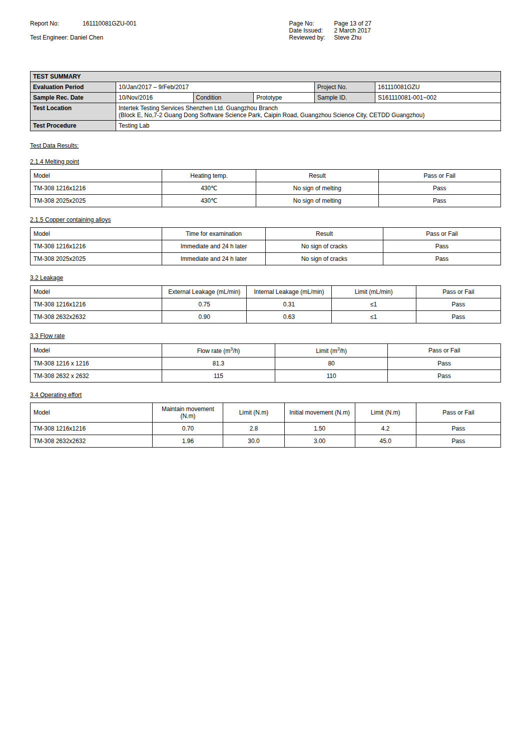| Report No: 161110081GZU-001 Test Engineer: Daniel Chen | Page No: Page 13 of 27 Date Issued: 2 March 2017 Reviewed by: Steve Zhu |
| TEST SUMMARY |
| Evaluation Period | 10/Jan/2017 – 9/Feb/2017 | Project No. | 161110081GZU |
| Sample Rec. Date | 10/Nov/2016 | Condition | Prototype | Sample ID. | S161110081-001~002 |
| Test Location | Intertek Testing Services Shenzhen Ltd. Guangzhou Branch (Block E, No,7-2 Guang Dong Software Science Park, Caipin Road, Guangzhou Science City, CETDD Guangzhou) |
| Test Procedure | Testing Lab |
Test Data Results:
2.1.4 Melting point
| Model | Heating temp. | Result | Pass or Fail |
| --- | --- | --- | --- |
| TM-308 1216x1216 | 430℃ | No sign of melting | Pass |
| TM-308 2025x2025 | 430℃ | No sign of melting | Pass |
2.1.5 Copper containing alloys
| Model | Time for examination | Result | Pass or Fail |
| --- | --- | --- | --- |
| TM-308 1216x1216 | Immediate and 24 h later | No sign of cracks | Pass |
| TM-308 2025x2025 | Immediate and 24 h later | No sign of cracks | Pass |
3.2 Leakage
| Model | External Leakage (mL/min) | Internal Leakage (mL/min) | Limit (mL/min) | Pass or Fail |
| --- | --- | --- | --- | --- |
| TM-308 1216x1216 | 0.75 | 0.31 | ≤1 | Pass |
| TM-308 2632x2632 | 0.90 | 0.63 | ≤1 | Pass |
3.3 Flow rate
| Model | Flow rate (m 3 /h) | Limit (m 3 /h) | Pass or Fail |
| --- | --- | --- | --- |
| TM-308 1216 x 1216 | 81.3 | 80 | Pass |
| TM-308 2632 x 2632 | 115 | 110 | Pass |
3.4 Operating effort
| Model | Maintain movement (N.m) | Limit (N.m) | Initial movement (N.m) | Limit (N.m) | Pass or Fail |
| --- | --- | --- | --- | --- | --- |
| TM-308 1216x1216 | 0.70 | 2.8 | 1.50 | 4.2 | Pass |
| TM-308 2632x2632 | 1.96 | 30.0 | 3.00 | 45.0 | Pass |